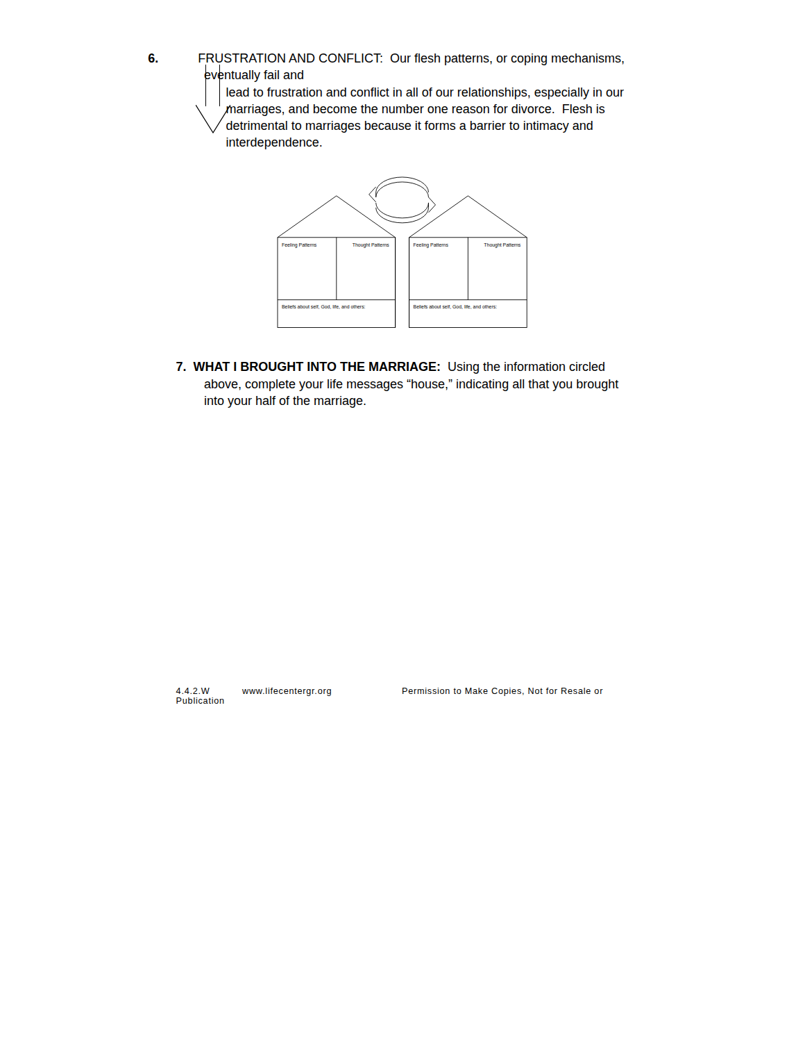6. FRUSTRATION AND CONFLICT: Our flesh patterns, or coping mechanisms, eventually fail and
lead to frustration and conflict in all of our relationships, especially in our marriages, and become the number one reason for divorce. Flesh is detrimental to marriages because it forms a barrier to intimacy and interdependence.
Feeling Patterns Thought Patterns Feeling Patterns Thought Patterns Beliefs about self, God, life, and others: Beliefs about self, God, life, and others:
7. WHAT I BROUGHT INTO THE MARRIAGE: Using the information circled above, complete your life messages “house,” indicating all that you brought into your half of the marriage.
4.4.2.W www.lifecentergr.org Permission to Make Copies, Not for Resale or Publication